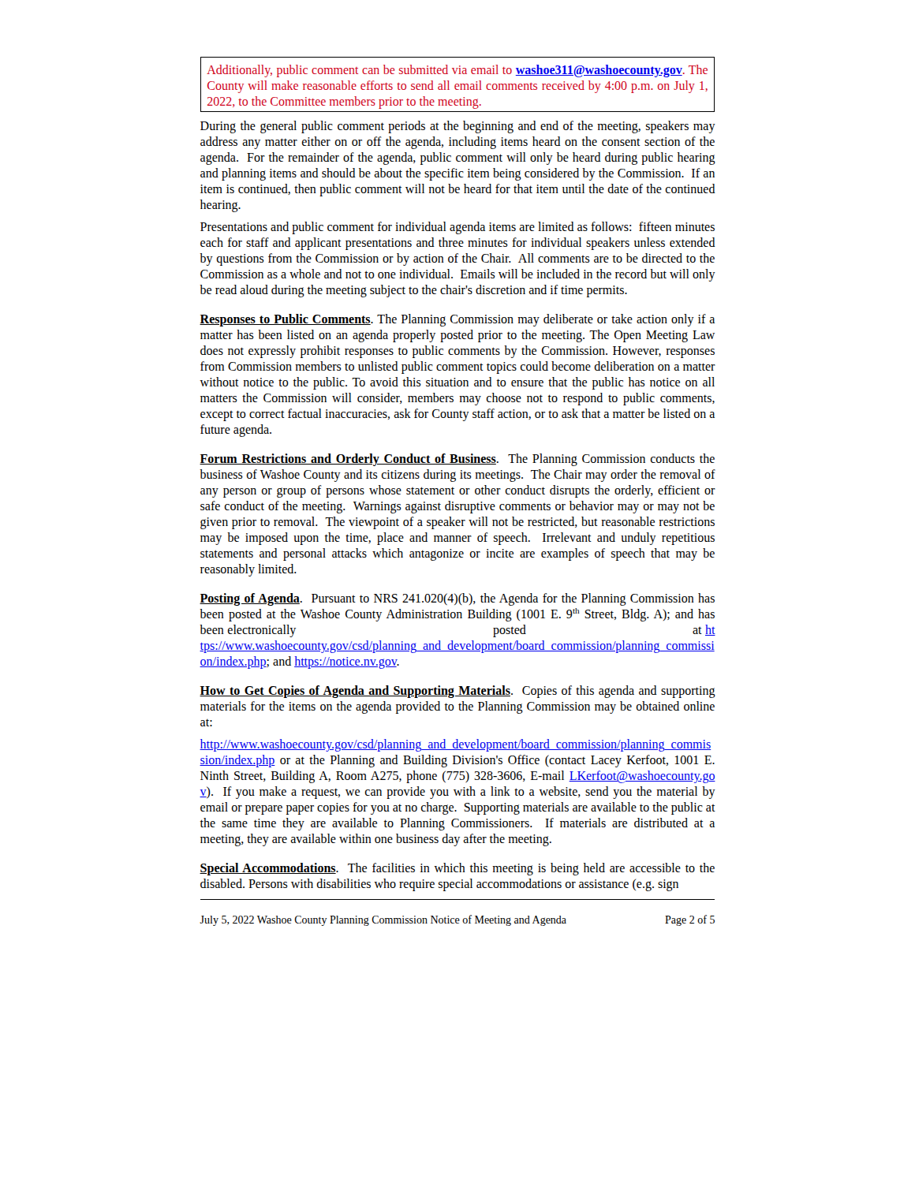Additionally, public comment can be submitted via email to washoe311@washoecounty.gov. The County will make reasonable efforts to send all email comments received by 4:00 p.m. on July 1, 2022, to the Committee members prior to the meeting.
During the general public comment periods at the beginning and end of the meeting, speakers may address any matter either on or off the agenda, including items heard on the consent section of the agenda. For the remainder of the agenda, public comment will only be heard during public hearing and planning items and should be about the specific item being considered by the Commission. If an item is continued, then public comment will not be heard for that item until the date of the continued hearing.
Presentations and public comment for individual agenda items are limited as follows: fifteen minutes each for staff and applicant presentations and three minutes for individual speakers unless extended by questions from the Commission or by action of the Chair. All comments are to be directed to the Commission as a whole and not to one individual. Emails will be included in the record but will only be read aloud during the meeting subject to the chair's discretion and if time permits.
Responses to Public Comments. The Planning Commission may deliberate or take action only if a matter has been listed on an agenda properly posted prior to the meeting. The Open Meeting Law does not expressly prohibit responses to public comments by the Commission. However, responses from Commission members to unlisted public comment topics could become deliberation on a matter without notice to the public. To avoid this situation and to ensure that the public has notice on all matters the Commission will consider, members may choose not to respond to public comments, except to correct factual inaccuracies, ask for County staff action, or to ask that a matter be listed on a future agenda.
Forum Restrictions and Orderly Conduct of Business. The Planning Commission conducts the business of Washoe County and its citizens during its meetings. The Chair may order the removal of any person or group of persons whose statement or other conduct disrupts the orderly, efficient or safe conduct of the meeting. Warnings against disruptive comments or behavior may or may not be given prior to removal. The viewpoint of a speaker will not be restricted, but reasonable restrictions may be imposed upon the time, place and manner of speech. Irrelevant and unduly repetitious statements and personal attacks which antagonize or incite are examples of speech that may be reasonably limited.
Posting of Agenda. Pursuant to NRS 241.020(4)(b), the Agenda for the Planning Commission has been posted at the Washoe County Administration Building (1001 E. 9th Street, Bldg. A); and has been electronically posted at https://www.washoecounty.gov/csd/planning_and_development/board_commission/planning_commission/index.php; and https://notice.nv.gov.
How to Get Copies of Agenda and Supporting Materials. Copies of this agenda and supporting materials for the items on the agenda provided to the Planning Commission may be obtained online at:
http://www.washoecounty.gov/csd/planning_and_development/board_commission/planning_commission/index.php or at the Planning and Building Division's Office (contact Lacey Kerfoot, 1001 E. Ninth Street, Building A, Room A275, phone (775) 328-3606, E-mail LKerfoot@washoecounty.gov). If you make a request, we can provide you with a link to a website, send you the material by email or prepare paper copies for you at no charge. Supporting materials are available to the public at the same time they are available to Planning Commissioners. If materials are distributed at a meeting, they are available within one business day after the meeting.
Special Accommodations. The facilities in which this meeting is being held are accessible to the disabled. Persons with disabilities who require special accommodations or assistance (e.g. sign
July 5, 2022 Washoe County Planning Commission Notice of Meeting and Agenda
Page 2 of 5